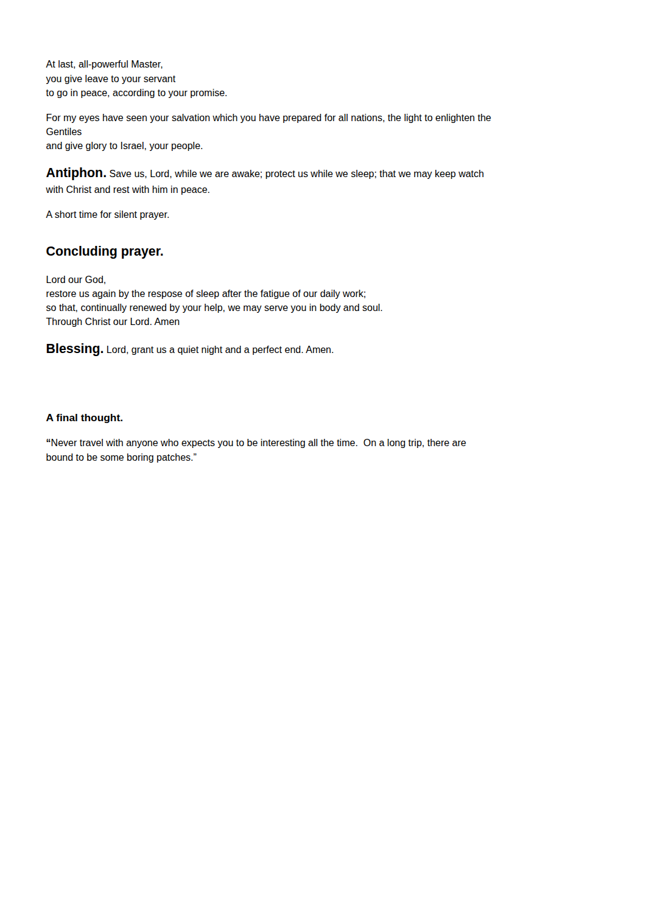At last, all-powerful Master,
you give leave to your servant
to go in peace, according to your promise.
For my eyes have seen your salvation which you have prepared for all nations, the light to enlighten the Gentiles
and give glory to Israel, your people.
Antiphon. Save us, Lord, while we are awake; protect us while we sleep; that we may keep watch with Christ and rest with him in peace.
A short time for silent prayer.
Concluding prayer.
Lord our God,
restore us again by the respose of sleep after the fatigue of our daily work;
so that, continually renewed by your help, we may serve you in body and soul.
Through Christ our Lord. Amen
Blessing. Lord, grant us a quiet night and a perfect end. Amen.
A final thought.
“Never travel with anyone who expects you to be interesting all the time. On a long trip, there are bound to be some boring patches.”